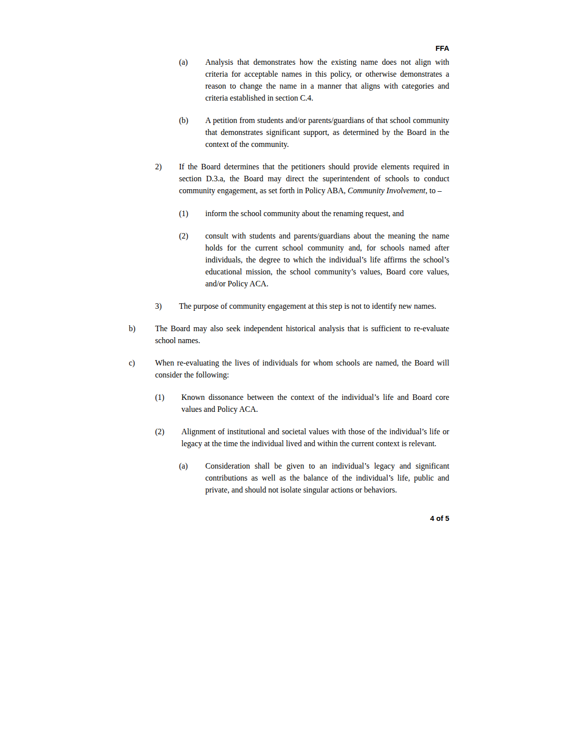FFA
(a)
Analysis that demonstrates how the existing name does not align with criteria for acceptable names in this policy, or otherwise demonstrates a reason to change the name in a manner that aligns with categories and criteria established in section C.4.
(b)
A petition from students and/or parents/guardians of that school community that demonstrates significant support, as determined by the Board in the context of the community.
2)
If the Board determines that the petitioners should provide elements required in section D.3.a, the Board may direct the superintendent of schools to conduct community engagement, as set forth in Policy ABA, Community Involvement, to –
(1)
inform the school community about the renaming request, and
(2)
consult with students and parents/guardians about the meaning the name holds for the current school community and, for schools named after individuals, the degree to which the individual’s life affirms the school’s educational mission, the school community’s values, Board core values, and/or Policy ACA.
3)
The purpose of community engagement at this step is not to identify new names.
b)
The Board may also seek independent historical analysis that is sufficient to re-evaluate school names.
c)
When re-evaluating the lives of individuals for whom schools are named, the Board will consider the following:
(1)
Known dissonance between the context of the individual’s life and Board core values and Policy ACA.
(2)
Alignment of institutional and societal values with those of the individual’s life or legacy at the time the individual lived and within the current context is relevant.
(a)
Consideration shall be given to an individual’s legacy and significant contributions as well as the balance of the individual’s life, public and private, and should not isolate singular actions or behaviors.
4 of 5